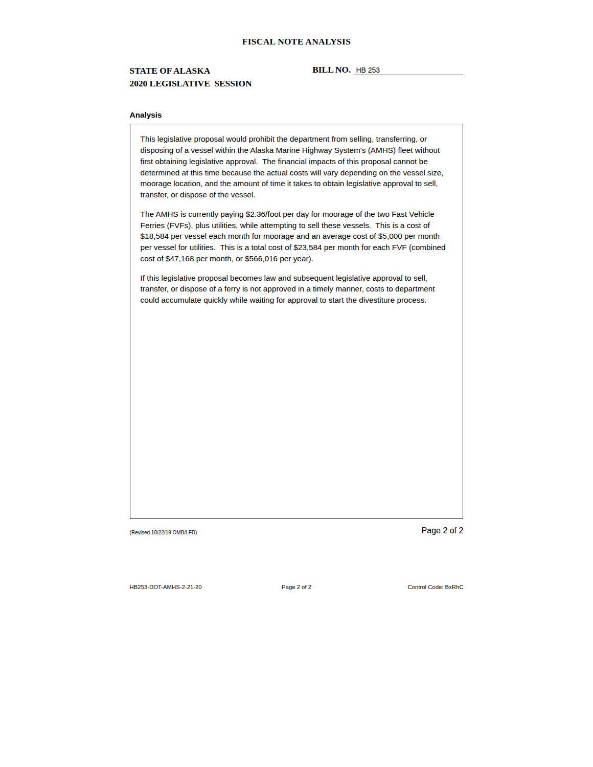FISCAL NOTE ANALYSIS
STATE OF ALASKA
2020 LEGISLATIVE SESSION
BILL NO. HB 253
Analysis
This legislative proposal would prohibit the department from selling, transferring, or disposing of a vessel within the Alaska Marine Highway System's (AMHS) fleet without first obtaining legislative approval. The financial impacts of this proposal cannot be determined at this time because the actual costs will vary depending on the vessel size, moorage location, and the amount of time it takes to obtain legislative approval to sell, transfer, or dispose of the vessel.
The AMHS is currently paying $2.36/foot per day for moorage of the two Fast Vehicle Ferries (FVFs), plus utilities, while attempting to sell these vessels. This is a cost of $18,584 per vessel each month for moorage and an average cost of $5,000 per month per vessel for utilities. This is a total cost of $23,584 per month for each FVF (combined cost of $47,168 per month, or $566,016 per year).
If this legislative proposal becomes law and subsequent legislative approval to sell, transfer, or dispose of a ferry is not approved in a timely manner, costs to department could accumulate quickly while waiting for approval to start the divestiture process.
(Revised 10/22/19 OMB/LFD)
Page 2 of 2
HB253-DOT-AMHS-2-21-20
Page 2 of 2
Control Code: BxRhC